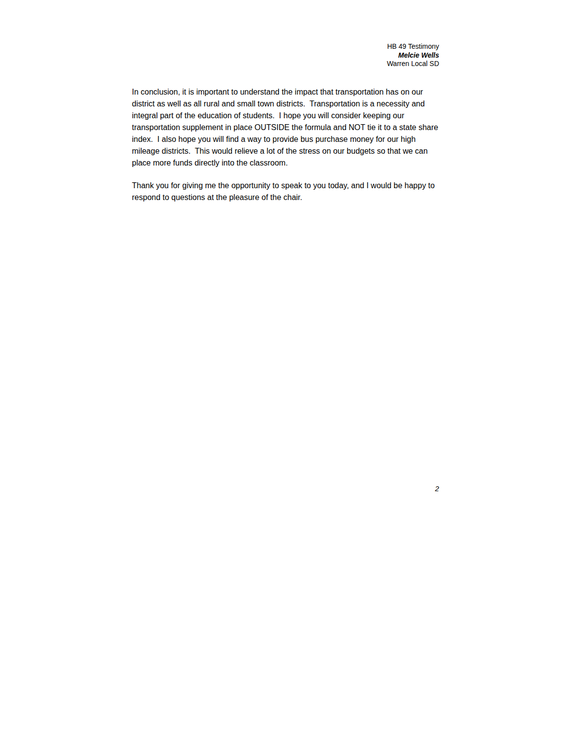HB 49 Testimony Melcie Wells Warren Local SD
In conclusion, it is important to understand the impact that transportation has on our district as well as all rural and small town districts. Transportation is a necessity and integral part of the education of students. I hope you will consider keeping our transportation supplement in place OUTSIDE the formula and NOT tie it to a state share index. I also hope you will find a way to provide bus purchase money for our high mileage districts. This would relieve a lot of the stress on our budgets so that we can place more funds directly into the classroom.
Thank you for giving me the opportunity to speak to you today, and I would be happy to respond to questions at the pleasure of the chair.
2